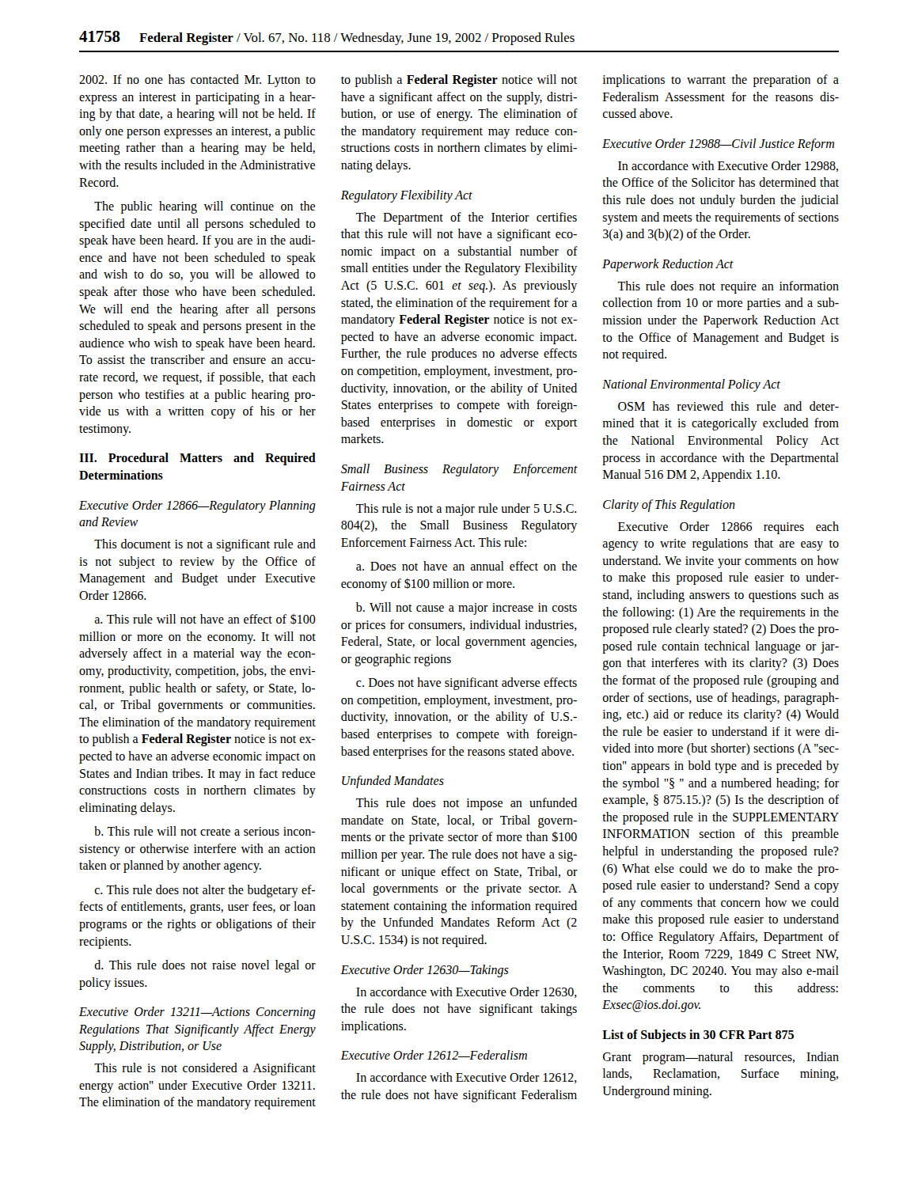41758 Federal Register / Vol. 67, No. 118 / Wednesday, June 19, 2002 / Proposed Rules
2002. If no one has contacted Mr. Lytton to express an interest in participating in a hearing by that date, a hearing will not be held. If only one person expresses an interest, a public meeting rather than a hearing may be held, with the results included in the Administrative Record.
The public hearing will continue on the specified date until all persons scheduled to speak have been heard. If you are in the audience and have not been scheduled to speak and wish to do so, you will be allowed to speak after those who have been scheduled. We will end the hearing after all persons scheduled to speak and persons present in the audience who wish to speak have been heard. To assist the transcriber and ensure an accurate record, we request, if possible, that each person who testifies at a public hearing provide us with a written copy of his or her testimony.
III. Procedural Matters and Required Determinations
Executive Order 12866—Regulatory Planning and Review
This document is not a significant rule and is not subject to review by the Office of Management and Budget under Executive Order 12866.
a. This rule will not have an effect of $100 million or more on the economy. It will not adversely affect in a material way the economy, productivity, competition, jobs, the environment, public health or safety, or State, local, or Tribal governments or communities. The elimination of the mandatory requirement to publish a Federal Register notice is not expected to have an adverse economic impact on States and Indian tribes. It may in fact reduce constructions costs in northern climates by eliminating delays.
b. This rule will not create a serious inconsistency or otherwise interfere with an action taken or planned by another agency.
c. This rule does not alter the budgetary effects of entitlements, grants, user fees, or loan programs or the rights or obligations of their recipients.
d. This rule does not raise novel legal or policy issues.
Executive Order 13211—Actions Concerning Regulations That Significantly Affect Energy Supply, Distribution, or Use
This rule is not considered a Asignificant energy action'' under Executive Order 13211. The elimination of the mandatory requirement to publish a Federal Register notice will not have a significant affect on the supply, distribution, or use of energy. The elimination of the mandatory requirement may reduce constructions costs in northern climates by eliminating delays.
Regulatory Flexibility Act
The Department of the Interior certifies that this rule will not have a significant economic impact on a substantial number of small entities under the Regulatory Flexibility Act (5 U.S.C. 601 et seq.). As previously stated, the elimination of the requirement for a mandatory Federal Register notice is not expected to have an adverse economic impact. Further, the rule produces no adverse effects on competition, employment, investment, productivity, innovation, or the ability of United States enterprises to compete with foreign-based enterprises in domestic or export markets.
Small Business Regulatory Enforcement Fairness Act
This rule is not a major rule under 5 U.S.C. 804(2), the Small Business Regulatory Enforcement Fairness Act. This rule:
a. Does not have an annual effect on the economy of $100 million or more.
b. Will not cause a major increase in costs or prices for consumers, individual industries, Federal, State, or local government agencies, or geographic regions
c. Does not have significant adverse effects on competition, employment, investment, productivity, innovation, or the ability of U.S.-based enterprises to compete with foreign-based enterprises for the reasons stated above.
Unfunded Mandates
This rule does not impose an unfunded mandate on State, local, or Tribal governments or the private sector of more than $100 million per year. The rule does not have a significant or unique effect on State, Tribal, or local governments or the private sector. A statement containing the information required by the Unfunded Mandates Reform Act (2 U.S.C. 1534) is not required.
Executive Order 12630—Takings
In accordance with Executive Order 12630, the rule does not have significant takings implications.
Executive Order 12612—Federalism
In accordance with Executive Order 12612, the rule does not have significant Federalism implications to warrant the preparation of a Federalism Assessment for the reasons discussed above.
Executive Order 12988—Civil Justice Reform
In accordance with Executive Order 12988, the Office of the Solicitor has determined that this rule does not unduly burden the judicial system and meets the requirements of sections 3(a) and 3(b)(2) of the Order.
Paperwork Reduction Act
This rule does not require an information collection from 10 or more parties and a submission under the Paperwork Reduction Act to the Office of Management and Budget is not required.
National Environmental Policy Act
OSM has reviewed this rule and determined that it is categorically excluded from the National Environmental Policy Act process in accordance with the Departmental Manual 516 DM 2, Appendix 1.10.
Clarity of This Regulation
Executive Order 12866 requires each agency to write regulations that are easy to understand. We invite your comments on how to make this proposed rule easier to understand, including answers to questions such as the following: (1) Are the requirements in the proposed rule clearly stated? (2) Does the proposed rule contain technical language or jargon that interferes with its clarity? (3) Does the format of the proposed rule (grouping and order of sections, use of headings, paragraphing, etc.) aid or reduce its clarity? (4) Would the rule be easier to understand if it were divided into more (but shorter) sections (A ''section'' appears in bold type and is preceded by the symbol ''§ '' and a numbered heading; for example, § 875.15.)? (5) Is the description of the proposed rule in the SUPPLEMENTARY INFORMATION section of this preamble helpful in understanding the proposed rule? (6) What else could we do to make the proposed rule easier to understand? Send a copy of any comments that concern how we could make this proposed rule easier to understand to: Office Regulatory Affairs, Department of the Interior, Room 7229, 1849 C Street NW, Washington, DC 20240. You may also e-mail the comments to this address: Exsec@ios.doi.gov.
List of Subjects in 30 CFR Part 875
Grant program—natural resources, Indian lands, Reclamation, Surface mining, Underground mining.